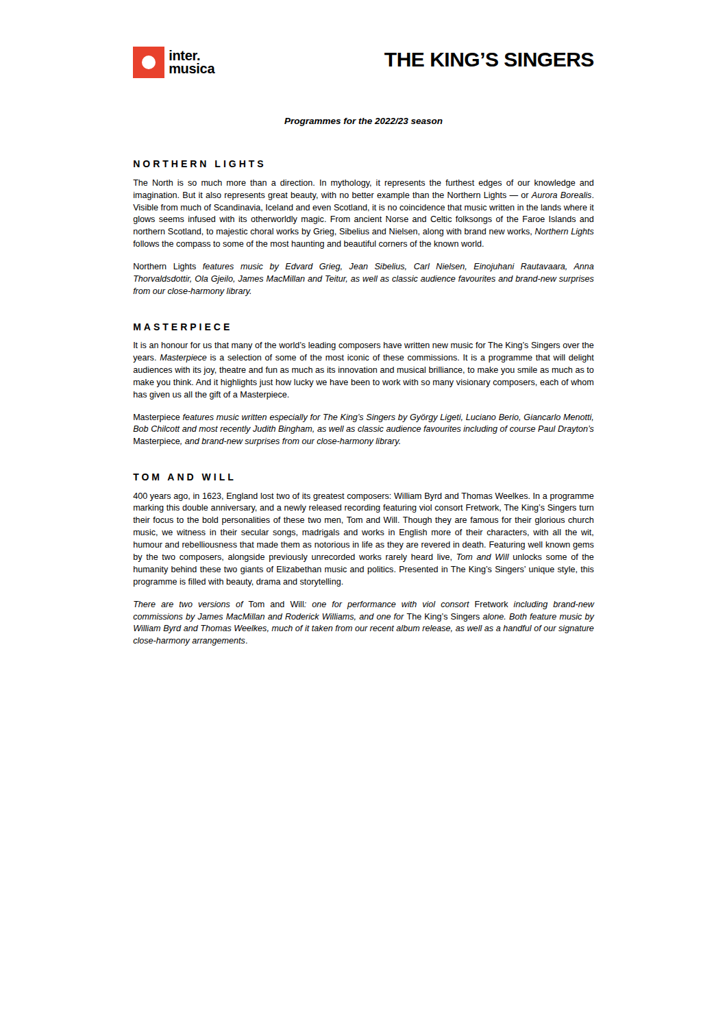inter
musica
THE KING’S SINGERS
Programmes for the 2022/23 season
NORTHERN LIGHTS
The North is so much more than a direction. In mythology, it represents the furthest edges of our knowledge and imagination. But it also represents great beauty, with no better example than the Northern Lights — or Aurora Borealis. Visible from much of Scandinavia, Iceland and even Scotland, it is no coincidence that music written in the lands where it glows seems infused with its otherworldly magic. From ancient Norse and Celtic folksongs of the Faroe Islands and northern Scotland, to majestic choral works by Grieg, Sibelius and Nielsen, along with brand new works, Northern Lights follows the compass to some of the most haunting and beautiful corners of the known world.
Northern Lights features music by Edvard Grieg, Jean Sibelius, Carl Nielsen, Einojuhani Rautavaara, Anna Thorvaldsdottir, Ola Gjeilo, James MacMillan and Teitur, as well as classic audience favourites and brand-new surprises from our close-harmony library.
MASTERPIECE
It is an honour for us that many of the world’s leading composers have written new music for The King’s Singers over the years. Masterpiece is a selection of some of the most iconic of these commissions. It is a programme that will delight audiences with its joy, theatre and fun as much as its innovation and musical brilliance, to make you smile as much as to make you think. And it highlights just how lucky we have been to work with so many visionary composers, each of whom has given us all the gift of a Masterpiece.
Masterpiece features music written especially for The King’s Singers by György Ligeti, Luciano Berio, Giancarlo Menotti, Bob Chilcott and most recently Judith Bingham, as well as classic audience favourites including of course Paul Drayton’s Masterpiece, and brand-new surprises from our close-harmony library.
TOM AND WILL
400 years ago, in 1623, England lost two of its greatest composers: William Byrd and Thomas Weelkes. In a programme marking this double anniversary, and a newly released recording featuring viol consort Fretwork, The King’s Singers turn their focus to the bold personalities of these two men, Tom and Will. Though they are famous for their glorious church music, we witness in their secular songs, madrigals and works in English more of their characters, with all the wit, humour and rebelliousness that made them as notorious in life as they are revered in death. Featuring well known gems by the two composers, alongside previously unrecorded works rarely heard live, Tom and Will unlocks some of the humanity behind these two giants of Elizabethan music and politics. Presented in The King’s Singers’ unique style, this programme is filled with beauty, drama and storytelling.
There are two versions of Tom and Will: one for performance with viol consort Fretwork including brand-new commissions by James MacMillan and Roderick Williams, and one for The King’s Singers alone. Both feature music by William Byrd and Thomas Weelkes, much of it taken from our recent album release, as well as a handful of our signature close-harmony arrangements.